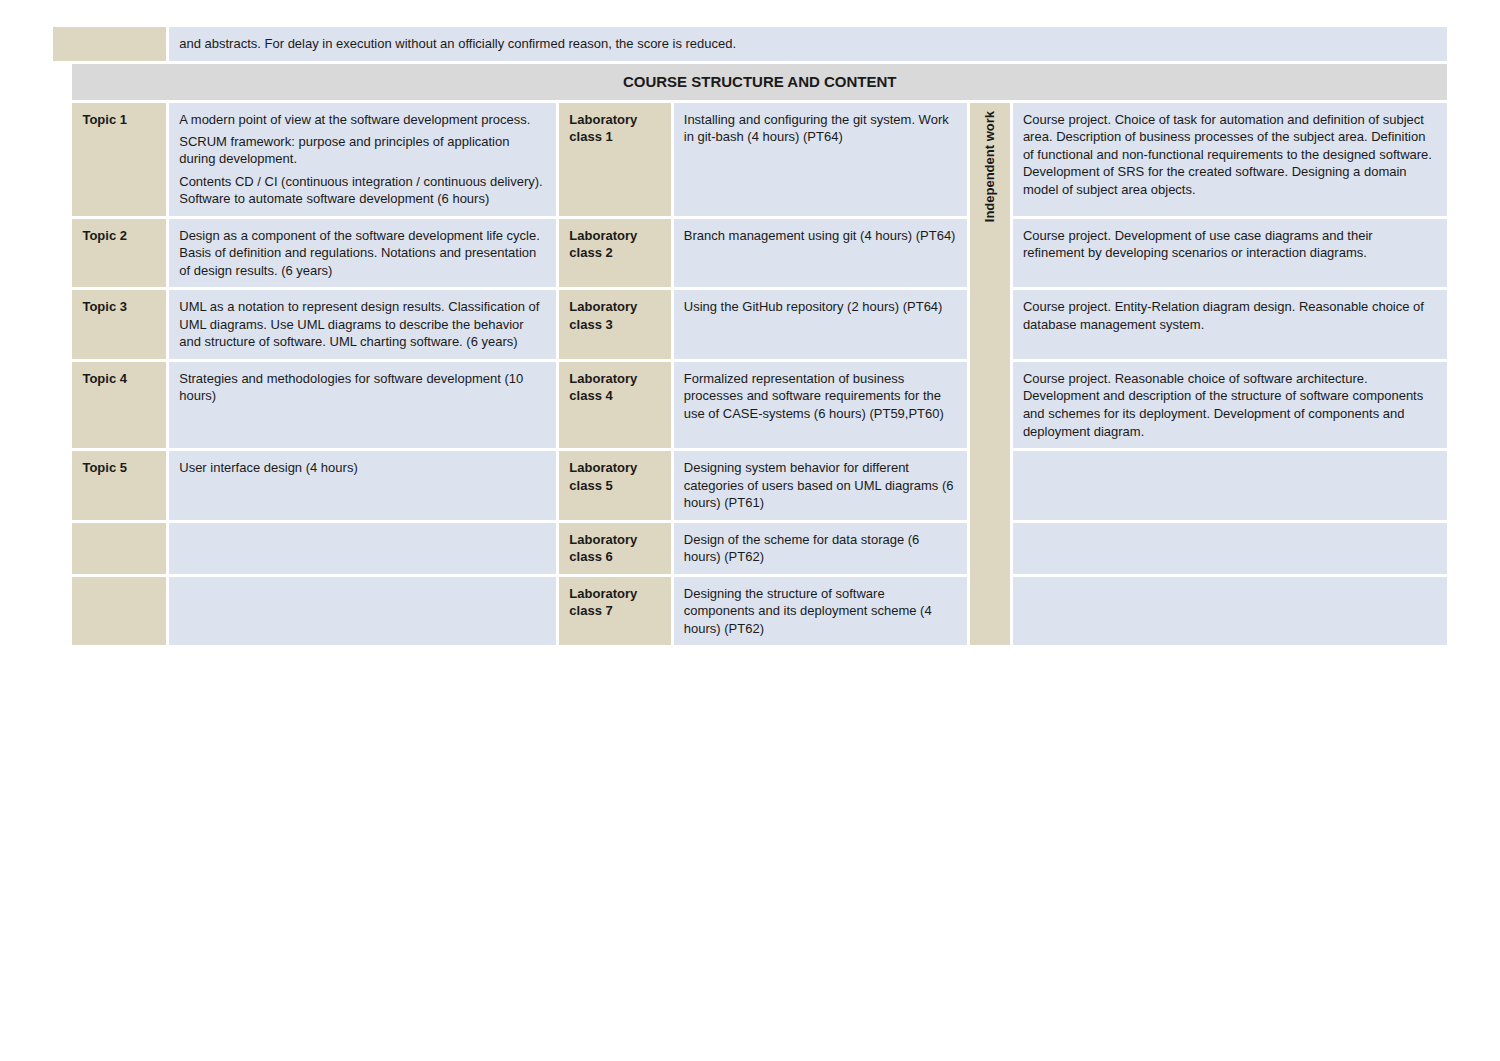| | and abstracts. For delay in execution without an officially confirmed reason, the score is reduced. |
| | COURSE STRUCTURE AND CONTENT |
| | Topic 1 | A modern point of view at the software development process. SCRUM framework: purpose and principles of application during development. Contents CD / CI (continuous integration / continuous delivery). Software to automate software development (6 hours) | Laboratory class 1 | Installing and configuring the git system. Work in git-bash (4 hours) (PT64) | Independent work | Course project. Choice of task for automation and definition of subject area. Description of business processes of the subject area. Definition of functional and non-functional requirements to the designed software. Development of SRS for the created software. Designing a domain model of subject area objects. |
| | Topic 2 | Design as a component of the software development life cycle. Basis of definition and regulations. Notations and presentation of design results. (6 years) | Laboratory class 2 | Branch management using git (4 hours) (PT64) | Course project. Development of use case diagrams and their refinement by developing scenarios or interaction diagrams. |
| | Topic 3 | UML as a notation to represent design results. Classification of UML diagrams. Use UML diagrams to describe the behavior and structure of software. UML charting software. (6 years) | Laboratory class 3 | Using the GitHub repository (2 hours) (PT64) | Course project. Entity-Relation diagram design. Reasonable choice of database management system. |
| | Topic 4 | Strategies and methodologies for software development (10 hours) | Laboratory class 4 | Formalized representation of business processes and software requirements for the use of CASE-systems (6 hours) (PT59,PT60) | Course project. Reasonable choice of software architecture. Development and description of the structure of software components and schemes for its deployment. Development of components and deployment diagram. |
| | Topic 5 | User interface design (4 hours) | Laboratory class 5 | Designing system behavior for different categories of users based on UML diagrams (6 hours) (PT61) | |
| | | | Laboratory class 6 | Design of the scheme for data storage (6 hours) (PT62) | |
| | | | Laboratory class 7 | Designing the structure of software components and its deployment scheme (4 hours) (PT62) | |